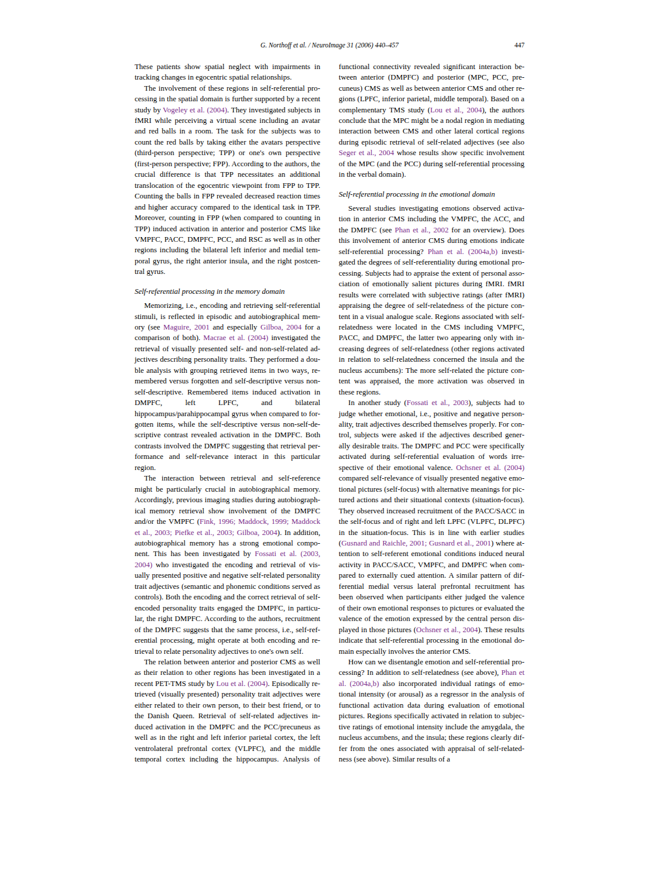G. Northoff et al. / NeuroImage 31 (2006) 440–457
447
These patients show spatial neglect with impairments in tracking changes in egocentric spatial relationships.
The involvement of these regions in self-referential processing in the spatial domain is further supported by a recent study by Vogeley et al. (2004). They investigated subjects in fMRI while perceiving a virtual scene including an avatar and red balls in a room. The task for the subjects was to count the red balls by taking either the avatars perspective (third-person perspective; TPP) or one's own perspective (first-person perspective; FPP). According to the authors, the crucial difference is that TPP necessitates an additional translocation of the egocentric viewpoint from FPP to TPP. Counting the balls in FPP revealed decreased reaction times and higher accuracy compared to the identical task in TPP. Moreover, counting in FPP (when compared to counting in TPP) induced activation in anterior and posterior CMS like VMPFC, PACC, DMPFC, PCC, and RSC as well as in other regions including the bilateral left inferior and medial temporal gyrus, the right anterior insula, and the right postcentral gyrus.
Self-referential processing in the memory domain
Memorizing, i.e., encoding and retrieving self-referential stimuli, is reflected in episodic and autobiographical memory (see Maguire, 2001 and especially Gilboa, 2004 for a comparison of both). Macrae et al. (2004) investigated the retrieval of visually presented self- and non-self-related adjectives describing personality traits. They performed a double analysis with grouping retrieved items in two ways, remembered versus forgotten and self-descriptive versus non-self-descriptive. Remembered items induced activation in DMPFC, left LPFC, and bilateral hippocampus/parahippocampal gyrus when compared to forgotten items, while the self-descriptive versus non-self-descriptive contrast revealed activation in the DMPFC. Both contrasts involved the DMPFC suggesting that retrieval performance and self-relevance interact in this particular region.
The interaction between retrieval and self-reference might be particularly crucial in autobiographical memory. Accordingly, previous imaging studies during autobiographical memory retrieval show involvement of the DMPFC and/or the VMPFC (Fink, 1996; Maddock, 1999; Maddock et al., 2003; Piefke et al., 2003; Gilboa, 2004). In addition, autobiographical memory has a strong emotional component. This has been investigated by Fossati et al. (2003, 2004) who investigated the encoding and retrieval of visually presented positive and negative self-related personality trait adjectives (semantic and phonemic conditions served as controls). Both the encoding and the correct retrieval of self-encoded personality traits engaged the DMPFC, in particular, the right DMPFC. According to the authors, recruitment of the DMPFC suggests that the same process, i.e., self-referential processing, might operate at both encoding and retrieval to relate personality adjectives to one's own self.
The relation between anterior and posterior CMS as well as their relation to other regions has been investigated in a recent PET-TMS study by Lou et al. (2004). Episodically retrieved (visually presented) personality trait adjectives were either related to their own person, to their best friend, or to the Danish Queen. Retrieval of self-related adjectives induced activation in the DMPFC and the PCC/precuneus as well as in the right and left inferior parietal cortex, the left ventrolateral prefrontal cortex (VLPFC), and the middle temporal cortex including the hippocampus. Analysis of functional connectivity revealed significant interaction between anterior (DMPFC) and posterior (MPC, PCC, precuneus) CMS as well as between anterior CMS and other regions (LPFC, inferior parietal, middle temporal). Based on a complementary TMS study (Lou et al., 2004), the authors conclude that the MPC might be a nodal region in mediating interaction between CMS and other lateral cortical regions during episodic retrieval of self-related adjectives (see also Seger et al., 2004 whose results show specific involvement of the MPC (and the PCC) during self-referential processing in the verbal domain).
Self-referential processing in the emotional domain
Several studies investigating emotions observed activation in anterior CMS including the VMPFC, the ACC, and the DMPFC (see Phan et al., 2002 for an overview). Does this involvement of anterior CMS during emotions indicate self-referential processing? Phan et al. (2004a,b) investigated the degrees of self-referentiality during emotional processing. Subjects had to appraise the extent of personal association of emotionally salient pictures during fMRI. fMRI results were correlated with subjective ratings (after fMRI) appraising the degree of self-relatedness of the picture content in a visual analogue scale. Regions associated with self-relatedness were located in the CMS including VMPFC, PACC, and DMPFC, the latter two appearing only with increasing degrees of self-relatedness (other regions activated in relation to self-relatedness concerned the insula and the nucleus accumbens): The more self-related the picture content was appraised, the more activation was observed in these regions.
In another study (Fossati et al., 2003), subjects had to judge whether emotional, i.e., positive and negative personality, trait adjectives described themselves properly. For control, subjects were asked if the adjectives described generally desirable traits. The DMPFC and PCC were specifically activated during self-referential evaluation of words irrespective of their emotional valence. Ochsner et al. (2004) compared self-relevance of visually presented negative emotional pictures (self-focus) with alternative meanings for pictured actions and their situational contexts (situation-focus). They observed increased recruitment of the PACC/SACC in the self-focus and of right and left LPFC (VLPFC, DLPFC) in the situation-focus. This is in line with earlier studies (Gusnard and Raichle, 2001; Gusnard et al., 2001) where attention to self-referent emotional conditions induced neural activity in PACC/SACC, VMPFC, and DMPFC when compared to externally cued attention. A similar pattern of differential medial versus lateral prefrontal recruitment has been observed when participants either judged the valence of their own emotional responses to pictures or evaluated the valence of the emotion expressed by the central person displayed in those pictures (Ochsner et al., 2004). These results indicate that self-referential processing in the emotional domain especially involves the anterior CMS.
How can we disentangle emotion and self-referential processing? In addition to self-relatedness (see above), Phan et al. (2004a,b) also incorporated individual ratings of emotional intensity (or arousal) as a regressor in the analysis of functional activation data during evaluation of emotional pictures. Regions specifically activated in relation to subjective ratings of emotional intensity include the amygdala, the nucleus accumbens, and the insula; these regions clearly differ from the ones associated with appraisal of self-relatedness (see above). Similar results of a